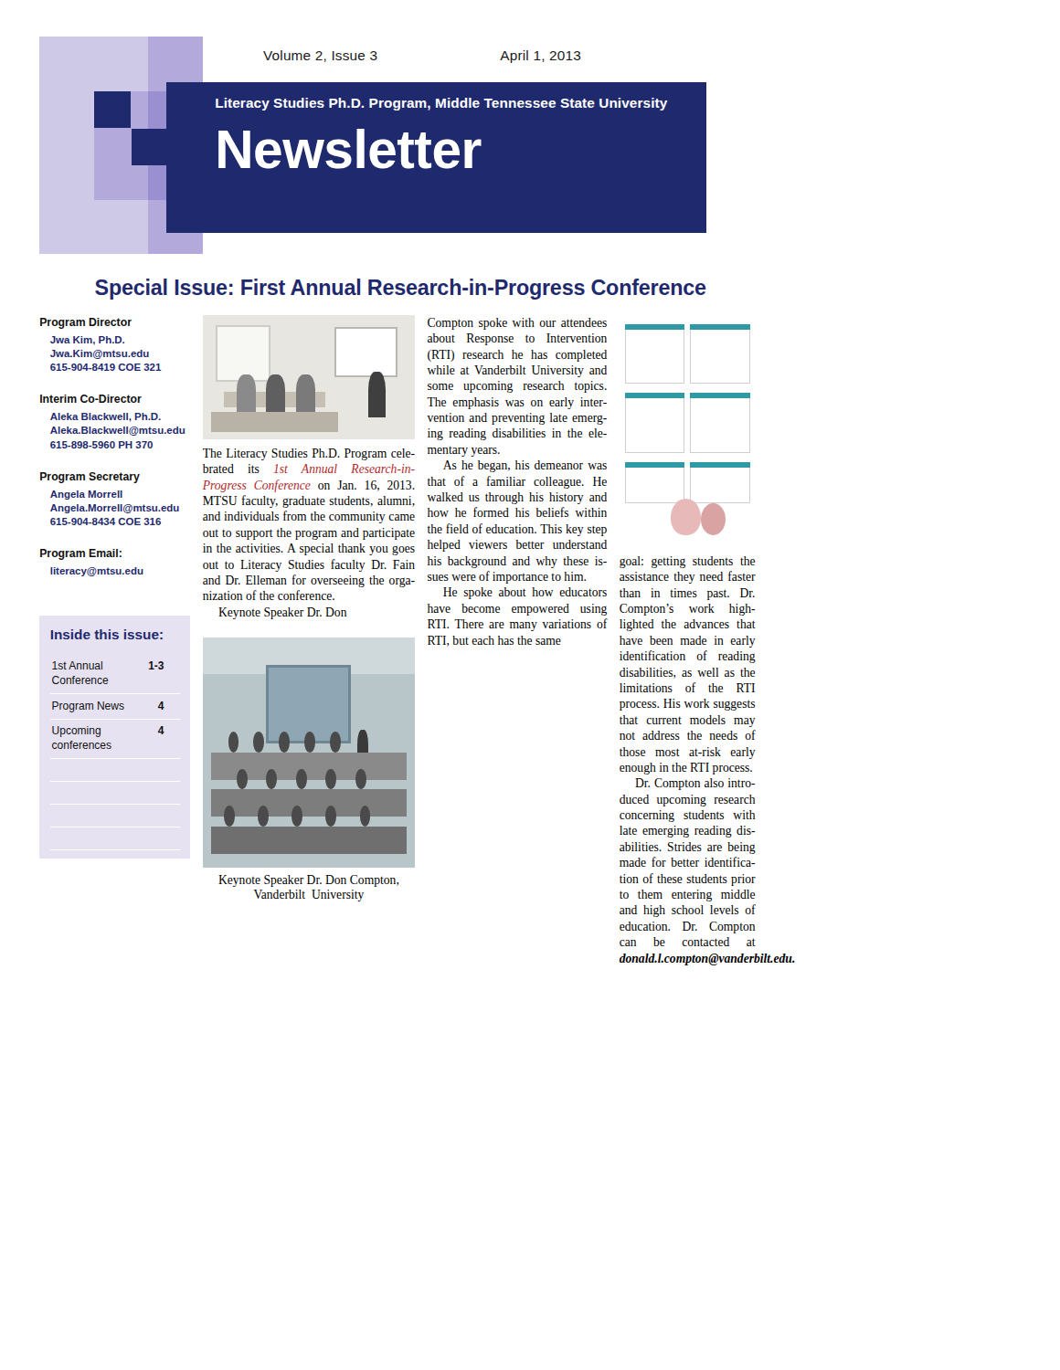Volume 2, Issue 3 April 1, 2013
Literacy Studies Ph.D. Program, Middle Tennessee State University
Newsletter
Special Issue: First Annual Research-in-Progress Conference
Program Director
Jwa Kim, Ph.D. Jwa.Kim@mtsu.edu 615-904-8419 COE 321
Interim Co-Director
Aleka Blackwell, Ph.D. Aleka.Blackwell@mtsu.edu 615-898-5960 PH 370
Program Secretary
Angela Morrell Angela.Morrell@mtsu.edu 615-904-8434 COE 316
Program Email:
literacy@mtsu.edu
Inside this issue:
| 1st Annual Conference | 1-3 |
| Program News | 4 |
| Upcoming conferences | 4 |
The Literacy Studies Ph.D. Program celebrated its 1st Annual Research-in-Progress Conference on Jan. 16, 2013. MTSU faculty, graduate students, alumni, and individuals from the community came out to support the program and participate in the activities. A special thank you goes out to Literacy Studies faculty Dr. Fain and Dr. Elleman for overseeing the organization of the conference.
Keynote Speaker Dr. Don
Keynote Speaker Dr. Don Compton, Vanderbilt University
Compton spoke with our attendees about Response to Intervention (RTI) research he has completed while at Vanderbilt University and some upcoming research topics. The emphasis was on early intervention and preventing late emerging reading disabilities in the elementary years.
As he began, his demeanor was that of a familiar colleague. He walked us through his history and how he formed his beliefs within the field of education. This key step helped viewers better understand his background and why these issues were of importance to him.
He spoke about how educators have become empowered using RTI. There are many variations of RTI, but each has the same
goal: getting students the assistance they need faster than in times past. Dr. Compton’s work highlighted the advances that have been made in early identification of reading disabilities, as well as the limitations of the RTI process. His work suggests that current models may not address the needs of those most at-risk early enough in the RTI process.
Dr. Compton also introduced upcoming research concerning students with late emerging reading disabilities. Strides are being made for better identification of these students prior to them entering middle and high school levels of education. Dr. Compton can be contacted at donald.l.compton@vanderbilt.edu.